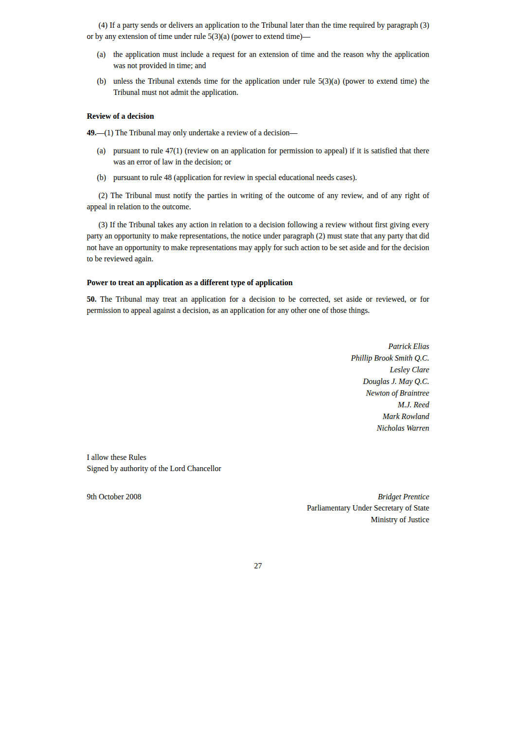(4) If a party sends or delivers an application to the Tribunal later than the time required by paragraph (3) or by any extension of time under rule 5(3)(a) (power to extend time)—
(a) the application must include a request for an extension of time and the reason why the application was not provided in time; and
(b) unless the Tribunal extends time for the application under rule 5(3)(a) (power to extend time) the Tribunal must not admit the application.
Review of a decision
49.—(1) The Tribunal may only undertake a review of a decision—
(a) pursuant to rule 47(1) (review on an application for permission to appeal) if it is satisfied that there was an error of law in the decision; or
(b) pursuant to rule 48 (application for review in special educational needs cases).
(2) The Tribunal must notify the parties in writing of the outcome of any review, and of any right of appeal in relation to the outcome.
(3) If the Tribunal takes any action in relation to a decision following a review without first giving every party an opportunity to make representations, the notice under paragraph (2) must state that any party that did not have an opportunity to make representations may apply for such action to be set aside and for the decision to be reviewed again.
Power to treat an application as a different type of application
50. The Tribunal may treat an application for a decision to be corrected, set aside or reviewed, or for permission to appeal against a decision, as an application for any other one of those things.
Patrick Elias Phillip Brook Smith Q.C. Lesley Clare Douglas J. May Q.C. Newton of Braintree M.J. Reed Mark Rowland Nicholas Warren
I allow these Rules
Signed by authority of the Lord Chancellor
9th October 2008
Bridget Prentice Parliamentary Under Secretary of State
Ministry of Justice
27